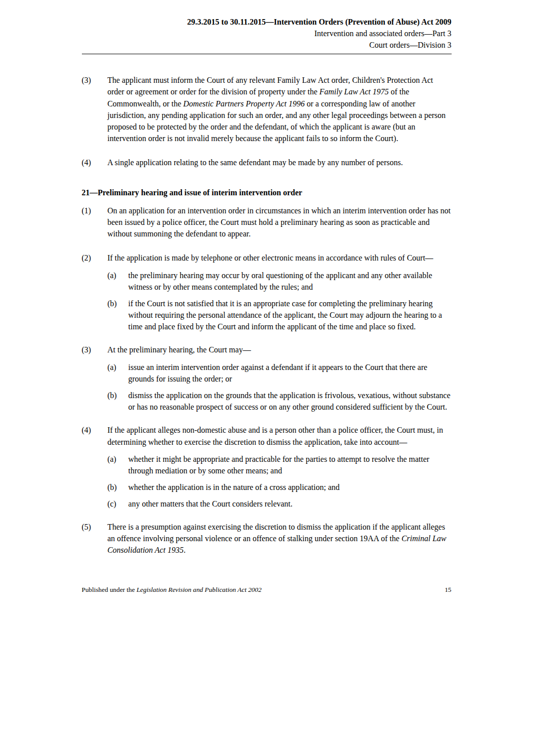29.3.2015 to 30.11.2015—Intervention Orders (Prevention of Abuse) Act 2009
Intervention and associated orders—Part 3
Court orders—Division 3
(3)
The applicant must inform the Court of any relevant Family Law Act order, Children's Protection Act order or agreement or order for the division of property under the Family Law Act 1975 of the Commonwealth, or the Domestic Partners Property Act 1996 or a corresponding law of another jurisdiction, any pending application for such an order, and any other legal proceedings between a person proposed to be protected by the order and the defendant, of which the applicant is aware (but an intervention order is not invalid merely because the applicant fails to so inform the Court).
(4)
A single application relating to the same defendant may be made by any number of persons.
21—Preliminary hearing and issue of interim intervention order
(1)
On an application for an intervention order in circumstances in which an interim intervention order has not been issued by a police officer, the Court must hold a preliminary hearing as soon as practicable and without summoning the defendant to appear.
(2)
If the application is made by telephone or other electronic means in accordance with rules of Court—
(a)
the preliminary hearing may occur by oral questioning of the applicant and any other available witness or by other means contemplated by the rules; and
(b)
if the Court is not satisfied that it is an appropriate case for completing the preliminary hearing without requiring the personal attendance of the applicant, the Court may adjourn the hearing to a time and place fixed by the Court and inform the applicant of the time and place so fixed.
(3)
At the preliminary hearing, the Court may—
(a)
issue an interim intervention order against a defendant if it appears to the Court that there are grounds for issuing the order; or
(b)
dismiss the application on the grounds that the application is frivolous, vexatious, without substance or has no reasonable prospect of success or on any other ground considered sufficient by the Court.
(4)
If the applicant alleges non-domestic abuse and is a person other than a police officer, the Court must, in determining whether to exercise the discretion to dismiss the application, take into account—
(a)
whether it might be appropriate and practicable for the parties to attempt to resolve the matter through mediation or by some other means; and
(b)
whether the application is in the nature of a cross application; and
(c)
any other matters that the Court considers relevant.
(5)
There is a presumption against exercising the discretion to dismiss the application if the applicant alleges an offence involving personal violence or an offence of stalking under section 19AA of the Criminal Law Consolidation Act 1935.
Published under the Legislation Revision and Publication Act 2002
15